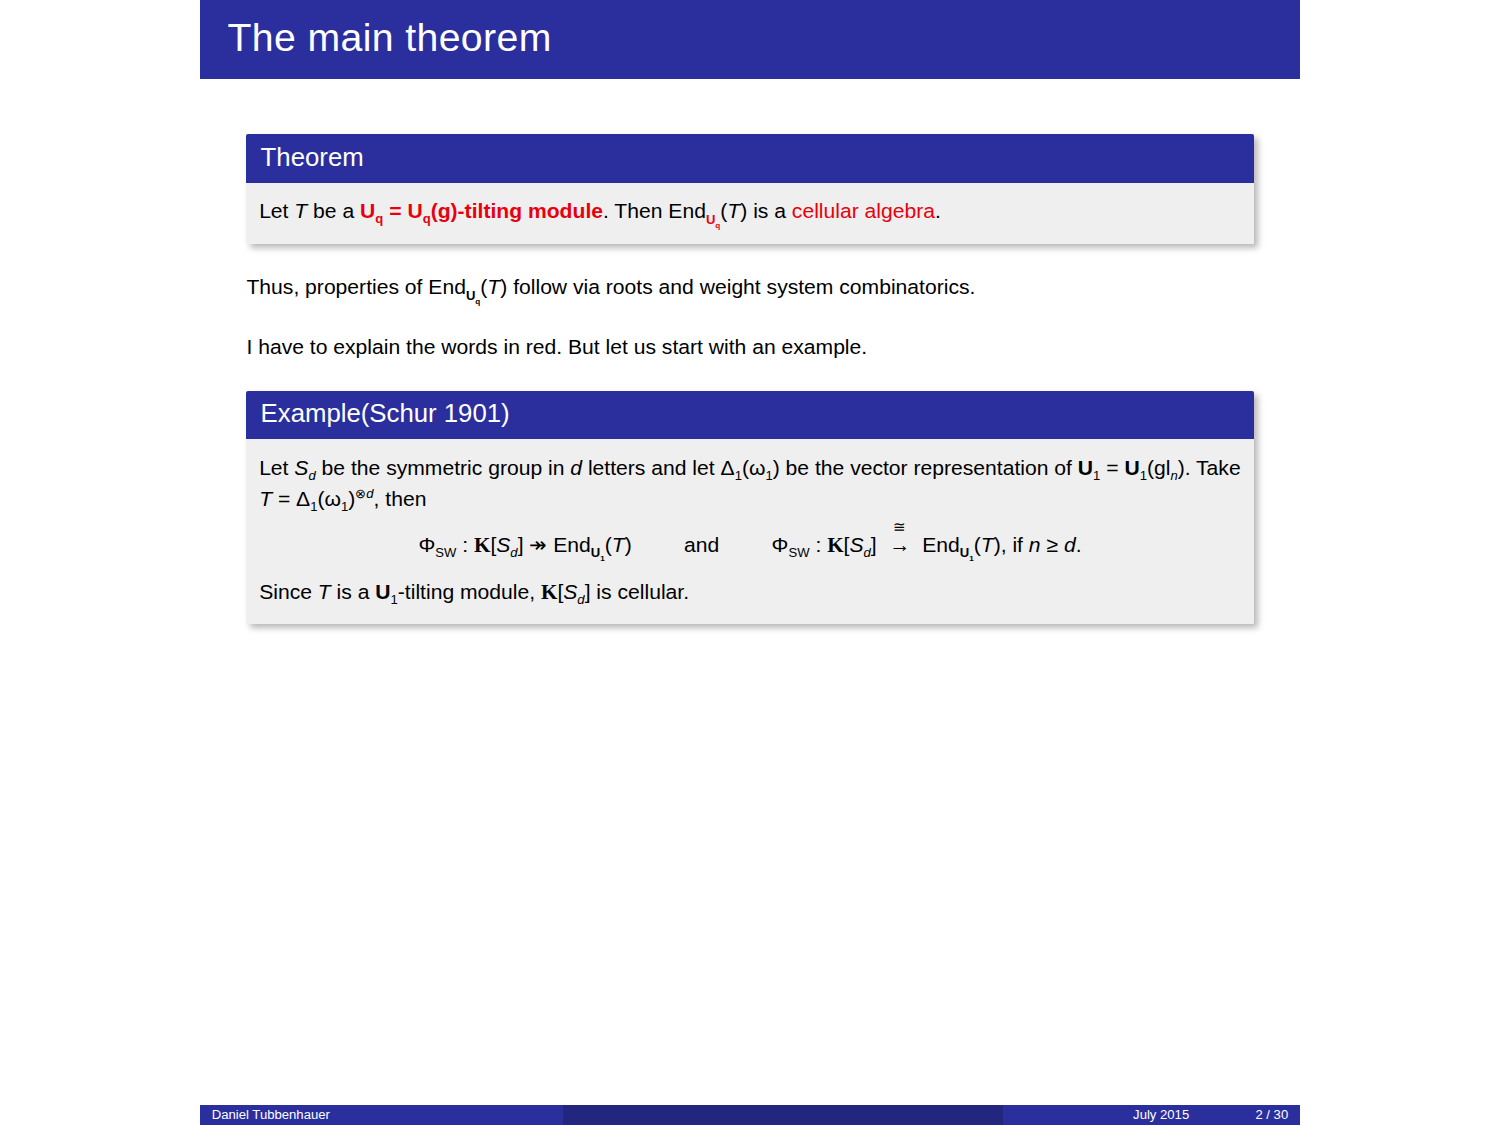The main theorem
Theorem
Let T be a Uq = Uq(g)-tilting module. Then EndUq(T) is a cellular algebra.
Thus, properties of EndUq(T) follow via roots and weight system combinatorics.
I have to explain the words in red. But let us start with an example.
Example(Schur 1901)
Let Sd be the symmetric group in d letters and let Δ1(ω1) be the vector representation of U1 = U1(gln). Take T = Δ1(ω1)⊗d, then
ΦSW : K[Sd] ↠ EndU1(T) and ΦSW : K[Sd] ≅→ EndU1(T), if n ≥ d.
Since T is a U1-tilting module, K[Sd] is cellular.
Daniel Tubbenhauer
July 2015
2 / 30